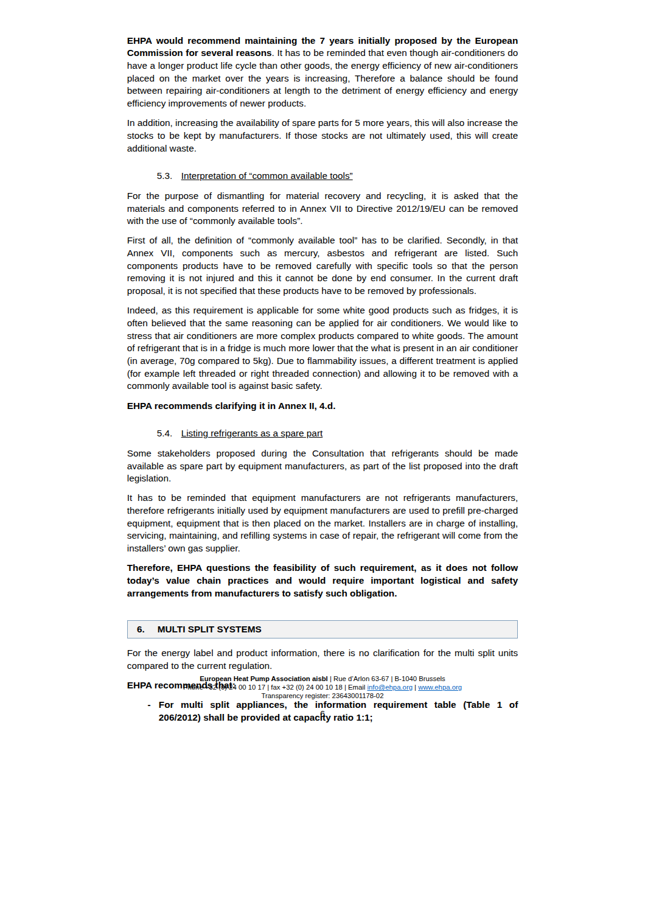EHPA would recommend maintaining the 7 years initially proposed by the European Commission for several reasons. It has to be reminded that even though air-conditioners do have a longer product life cycle than other goods, the energy efficiency of new air-conditioners placed on the market over the years is increasing, Therefore a balance should be found between repairing air-conditioners at length to the detriment of energy efficiency and energy efficiency improvements of newer products.
In addition, increasing the availability of spare parts for 5 more years, this will also increase the stocks to be kept by manufacturers. If those stocks are not ultimately used, this will create additional waste.
5.3. Interpretation of “common available tools”
For the purpose of dismantling for material recovery and recycling, it is asked that the materials and components referred to in Annex VII to Directive 2012/19/EU can be removed with the use of “commonly available tools”.
First of all, the definition of “commonly available tool” has to be clarified. Secondly, in that Annex VII, components such as mercury, asbestos and refrigerant are listed. Such components products have to be removed carefully with specific tools so that the person removing it is not injured and this it cannot be done by end consumer. In the current draft proposal, it is not specified that these products have to be removed by professionals.
Indeed, as this requirement is applicable for some white good products such as fridges, it is often believed that the same reasoning can be applied for air conditioners. We would like to stress that air conditioners are more complex products compared to white goods. The amount of refrigerant that is in a fridge is much more lower that the what is present in an air conditioner (in average, 70g compared to 5kg). Due to flammability issues, a different treatment is applied (for example left threaded or right threaded connection) and allowing it to be removed with a commonly available tool is against basic safety.
EHPA recommends clarifying it in Annex II, 4.d.
5.4. Listing refrigerants as a spare part
Some stakeholders proposed during the Consultation that refrigerants should be made available as spare part by equipment manufacturers, as part of the list proposed into the draft legislation.
It has to be reminded that equipment manufacturers are not refrigerants manufacturers, therefore refrigerants initially used by equipment manufacturers are used to prefill pre-charged equipment, equipment that is then placed on the market. Installers are in charge of installing, servicing, maintaining, and refilling systems in case of repair, the refrigerant will come from the installers’ own gas supplier.
Therefore, EHPA questions the feasibility of such requirement, as it does not follow today’s value chain practices and would require important logistical and safety arrangements from manufacturers to satisfy such obligation.
6. MULTI SPLIT SYSTEMS
For the energy label and product information, there is no clarification for the multi split units compared to the current regulation.
EHPA recommends that:
For multi split appliances, the information requirement table (Table 1 of 206/2012) shall be provided at capacity ratio 1:1;
European Heat Pump Association aisbl | Rue d’Arlon 63-67 | B-1040 Brussels
Phone +32 (0) 24 00 10 17 | fax +32 (0) 24 00 10 18 | Email info@ehpa.org | www.ehpa.org
Transparency register: 23643001178-02
6